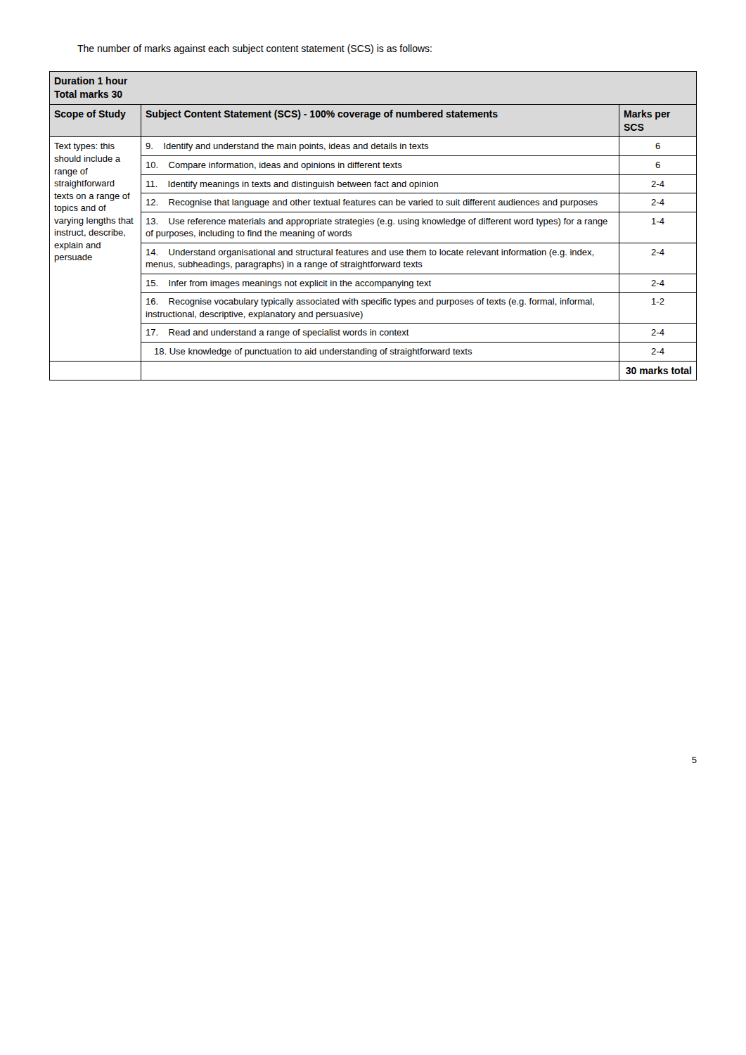The number of marks against each subject content statement (SCS) is as follows:
| Duration 1 hour Total marks 30 |
| Scope of Study | Subject Content Statement (SCS) - 100% coverage of numbered statements | Marks per SCS |
| Text types: this should include a range of straightforward texts on a range of topics and of varying lengths that instruct, describe, explain and persuade | 9. Identify and understand the main points, ideas and details in texts | 6 |
| 10. Compare information, ideas and opinions in different texts | 6 |
| 11. Identify meanings in texts and distinguish between fact and opinion | 2-4 |
| 12. Recognise that language and other textual features can be varied to suit different audiences and purposes | 2-4 |
| 13. Use reference materials and appropriate strategies (e.g. using knowledge of different word types) for a range of purposes, including to find the meaning of words | 1-4 |
| 14. Understand organisational and structural features and use them to locate relevant information (e.g. index, menus, subheadings, paragraphs) in a range of straightforward texts | 2-4 |
| 15. Infer from images meanings not explicit in the accompanying text | 2-4 |
| 16. Recognise vocabulary typically associated with specific types and purposes of texts (e.g. formal, informal, instructional, descriptive, explanatory and persuasive) | 1-2 |
| 17. Read and understand a range of specialist words in context | 2-4 |
| 18. Use knowledge of punctuation to aid understanding of straightforward texts | 2-4 |
| | | 30 marks total |
5